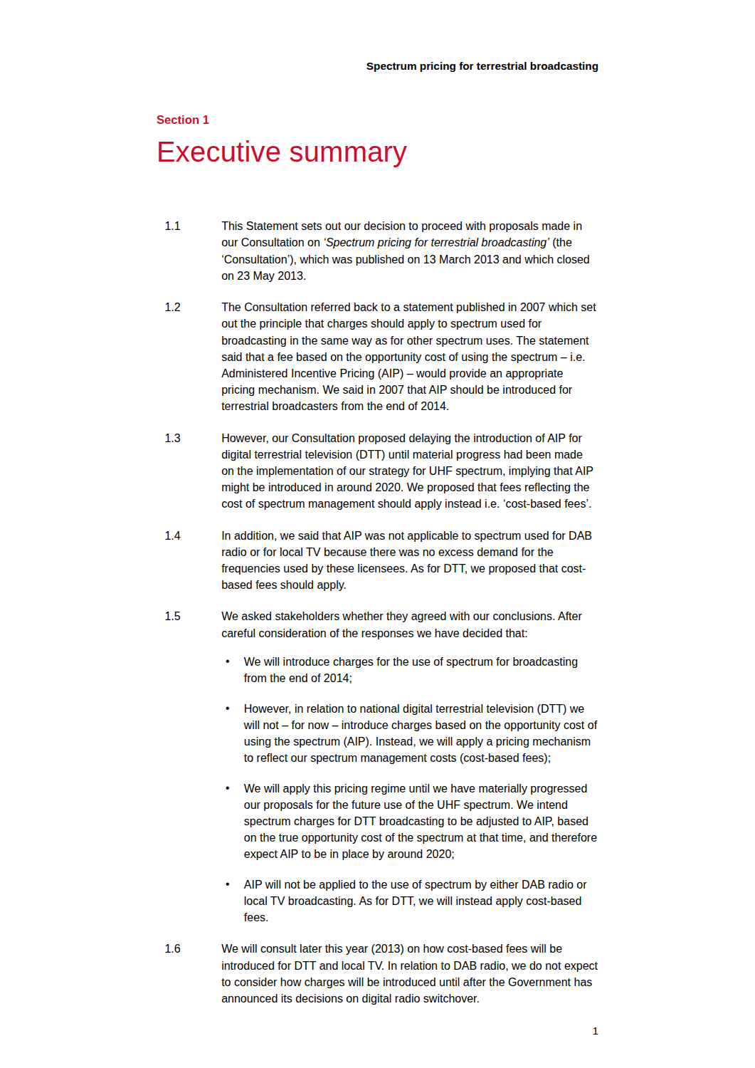Spectrum pricing for terrestrial broadcasting
Section 1
Executive summary
1.1 This Statement sets out our decision to proceed with proposals made in our Consultation on ‘Spectrum pricing for terrestrial broadcasting’ (the ‘Consultation’), which was published on 13 March 2013 and which closed on 23 May 2013.
1.2 The Consultation referred back to a statement published in 2007 which set out the principle that charges should apply to spectrum used for broadcasting in the same way as for other spectrum uses. The statement said that a fee based on the opportunity cost of using the spectrum – i.e. Administered Incentive Pricing (AIP) – would provide an appropriate pricing mechanism. We said in 2007 that AIP should be introduced for terrestrial broadcasters from the end of 2014.
1.3 However, our Consultation proposed delaying the introduction of AIP for digital terrestrial television (DTT) until material progress had been made on the implementation of our strategy for UHF spectrum, implying that AIP might be introduced in around 2020. We proposed that fees reflecting the cost of spectrum management should apply instead i.e. ‘cost-based fees’.
1.4 In addition, we said that AIP was not applicable to spectrum used for DAB radio or for local TV because there was no excess demand for the frequencies used by these licensees. As for DTT, we proposed that cost-based fees should apply.
1.5 We asked stakeholders whether they agreed with our conclusions. After careful consideration of the responses we have decided that:
We will introduce charges for the use of spectrum for broadcasting from the end of 2014;
However, in relation to national digital terrestrial television (DTT) we will not – for now – introduce charges based on the opportunity cost of using the spectrum (AIP). Instead, we will apply a pricing mechanism to reflect our spectrum management costs (cost-based fees);
We will apply this pricing regime until we have materially progressed our proposals for the future use of the UHF spectrum. We intend spectrum charges for DTT broadcasting to be adjusted to AIP, based on the true opportunity cost of the spectrum at that time, and therefore expect AIP to be in place by around 2020;
AIP will not be applied to the use of spectrum by either DAB radio or local TV broadcasting. As for DTT, we will instead apply cost-based fees.
1.6 We will consult later this year (2013) on how cost-based fees will be introduced for DTT and local TV. In relation to DAB radio, we do not expect to consider how charges will be introduced until after the Government has announced its decisions on digital radio switchover.
1